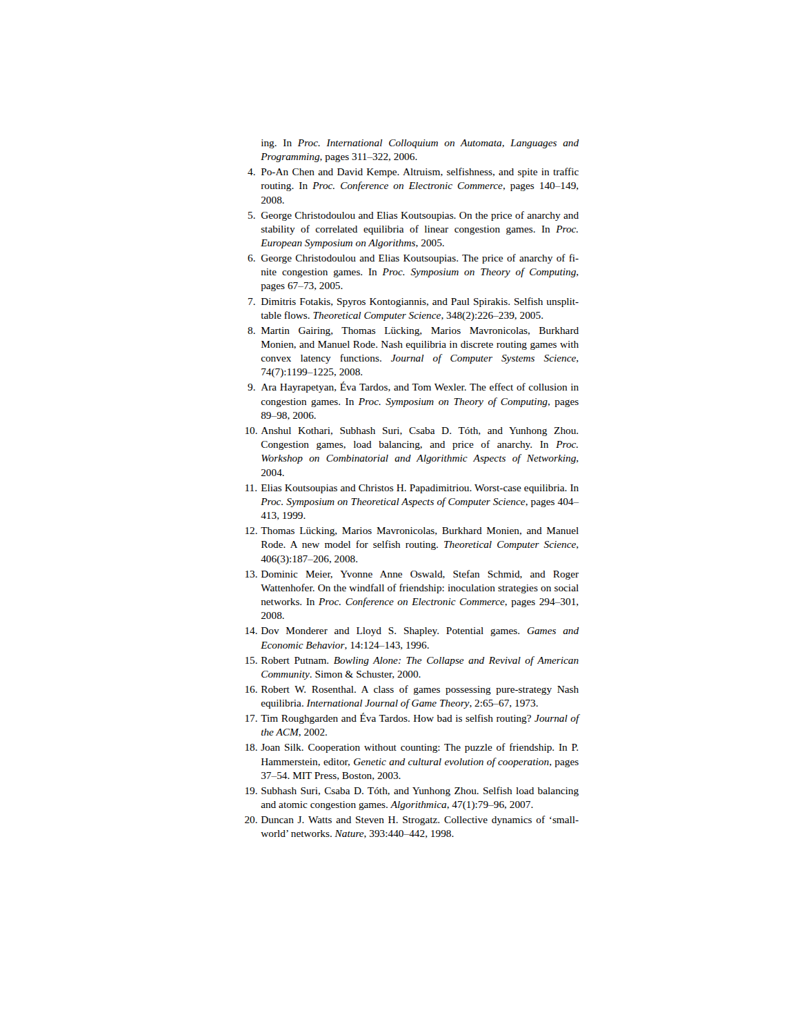ing. In Proc. International Colloquium on Automata, Languages and Programming, pages 311–322, 2006.
4. Po-An Chen and David Kempe. Altruism, selfishness, and spite in traffic routing. In Proc. Conference on Electronic Commerce, pages 140–149, 2008.
5. George Christodoulou and Elias Koutsoupias. On the price of anarchy and stability of correlated equilibria of linear congestion games. In Proc. European Symposium on Algorithms, 2005.
6. George Christodoulou and Elias Koutsoupias. The price of anarchy of finite congestion games. In Proc. Symposium on Theory of Computing, pages 67–73, 2005.
7. Dimitris Fotakis, Spyros Kontogiannis, and Paul Spirakis. Selfish unsplittable flows. Theoretical Computer Science, 348(2):226–239, 2005.
8. Martin Gairing, Thomas Lücking, Marios Mavronicolas, Burkhard Monien, and Manuel Rode. Nash equilibria in discrete routing games with convex latency functions. Journal of Computer Systems Science, 74(7):1199–1225, 2008.
9. Ara Hayrapetyan, Éva Tardos, and Tom Wexler. The effect of collusion in congestion games. In Proc. Symposium on Theory of Computing, pages 89–98, 2006.
10. Anshul Kothari, Subhash Suri, Csaba D. Tóth, and Yunhong Zhou. Congestion games, load balancing, and price of anarchy. In Proc. Workshop on Combinatorial and Algorithmic Aspects of Networking, 2004.
11. Elias Koutsoupias and Christos H. Papadimitriou. Worst-case equilibria. In Proc. Symposium on Theoretical Aspects of Computer Science, pages 404–413, 1999.
12. Thomas Lücking, Marios Mavronicolas, Burkhard Monien, and Manuel Rode. A new model for selfish routing. Theoretical Computer Science, 406(3):187–206, 2008.
13. Dominic Meier, Yvonne Anne Oswald, Stefan Schmid, and Roger Wattenhofer. On the windfall of friendship: inoculation strategies on social networks. In Proc. Conference on Electronic Commerce, pages 294–301, 2008.
14. Dov Monderer and Lloyd S. Shapley. Potential games. Games and Economic Behavior, 14:124–143, 1996.
15. Robert Putnam. Bowling Alone: The Collapse and Revival of American Community. Simon & Schuster, 2000.
16. Robert W. Rosenthal. A class of games possessing pure-strategy Nash equilibria. International Journal of Game Theory, 2:65–67, 1973.
17. Tim Roughgarden and Éva Tardos. How bad is selfish routing? Journal of the ACM, 2002.
18. Joan Silk. Cooperation without counting: The puzzle of friendship. In P. Hammerstein, editor, Genetic and cultural evolution of cooperation, pages 37–54. MIT Press, Boston, 2003.
19. Subhash Suri, Csaba D. Tóth, and Yunhong Zhou. Selfish load balancing and atomic congestion games. Algorithmica, 47(1):79–96, 2007.
20. Duncan J. Watts and Steven H. Strogatz. Collective dynamics of ‘small-world’ networks. Nature, 393:440–442, 1998.